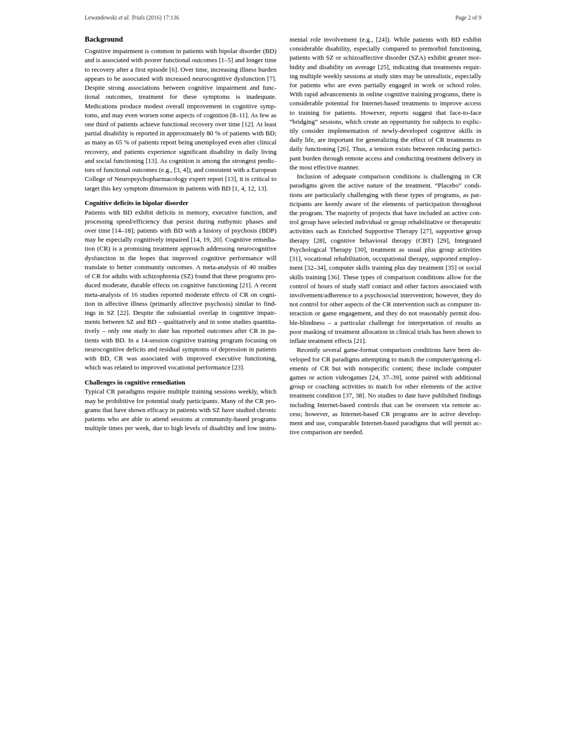Lewandowski et al. Trials (2016) 17:136
Page 2 of 9
Background
Cognitive impairment is common in patients with bipolar disorder (BD) and is associated with poorer functional outcomes [1–5] and longer time to recovery after a first episode [6]. Over time, increasing illness burden appears to be associated with increased neurocognitive dysfunction [7]. Despite strong associations between cognitive impairment and functional outcomes, treatment for these symptoms is inadequate. Medications produce modest overall improvement in cognitive symptoms, and may even worsen some aspects of cognition [8–11]. As few as one third of patients achieve functional recovery over time [12]. At least partial disability is reported in approximately 80 % of patients with BD; as many as 65 % of patients report being unemployed even after clinical recovery, and patients experience significant disability in daily living and social functioning [13]. As cognition is among the strongest predictors of functional outcomes (e.g., [3, 4]), and consistent with a European College of Neuropsychopharmacology expert report [13], it is critical to target this key symptom dimension in patients with BD [1, 4, 12, 13].
Cognitive deficits in bipolar disorder
Patients with BD exhibit deficits in memory, executive function, and processing speed/efficiency that persist during euthymic phases and over time [14–18]; patients with BD with a history of psychosis (BDP) may be especially cognitively impaired [14, 19, 20]. Cognitive remediation (CR) is a promising treatment approach addressing neurocognitive dysfunction in the hopes that improved cognitive performance will translate to better community outcomes. A meta-analysis of 40 studies of CR for adults with schizophrenia (SZ) found that these programs produced moderate, durable effects on cognitive functioning [21]. A recent meta-analysis of 16 studies reported moderate effects of CR on cognition in affective illness (primarily affective psychosis) similar to findings in SZ [22]. Despite the substantial overlap in cognitive impairments between SZ and BD – qualitatively and in some studies quantitatively – only one study to date has reported outcomes after CR in patients with BD. In a 14-session cognitive training program focusing on neurocognitive deficits and residual symptoms of depression in patients with BD, CR was associated with improved executive functioning, which was related to improved vocational performance [23].
Challenges in cognitive remediation
Typical CR paradigms require multiple training sessions weekly, which may be prohibitive for potential study participants. Many of the CR programs that have shown efficacy in patients with SZ have studied chronic patients who are able to attend sessions at community-based programs multiple times per week, due to high levels of disability and low instrumental role involvement (e.g., [24]). While patients with BD exhibit considerable disability, especially compared to premorbid functioning, patients with SZ or schizoaffective disorder (SZA) exhibit greater morbidity and disability on average [25], indicating that treatments requiring multiple weekly sessions at study sites may be unrealistic, especially for patients who are even partially engaged in work or school roles. With rapid advancements in online cognitive training programs, there is considerable potential for Internet-based treatments to improve access to training for patients. However, reports suggest that face-to-face “bridging” sessions, which create an opportunity for subjects to explicitly consider implementation of newly-developed cognitive skills in daily life, are important for generalizing the effect of CR treatments to daily functioning [26]. Thus, a tension exists between reducing participant burden through remote access and conducting treatment delivery in the most effective manner.
Inclusion of adequate comparison conditions is challenging in CR paradigms given the active nature of the treatment. “Placebo” conditions are particularly challenging with these types of programs, as participants are keenly aware of the elements of participation throughout the program. The majority of projects that have included an active control group have selected individual or group rehabilitative or therapeutic activities such as Enriched Supportive Therapy [27], supportive group therapy [28], cognitive behavioral therapy (CBT) [29], Integrated Psychological Therapy [30], treatment as usual plus group activities [31], vocational rehabilitation, occupational therapy, supported employment [32–34], computer skills training plus day treatment [35] or social skills training [36]. These types of comparison conditions allow for the control of hours of study staff contact and other factors associated with involvement/adherence to a psychosocial intervention; however, they do not control for other aspects of the CR intervention such as computer interaction or game engagement, and they do not reasonably permit double-blindness – a particular challenge for interpretation of results as poor masking of treatment allocation in clinical trials has been shown to inflate treatment effects [21].
Recently several game-format comparison conditions have been developed for CR paradigms attempting to match the computer/gaming elements of CR but with nonspecific content; these include computer games or action videogames [24, 37–39], some paired with additional group or coaching activities to match for other elements of the active treatment condition [37, 38]. No studies to date have published findings including Internet-based controls that can be overseen via remote access; however, as Internet-based CR programs are in active development and use, comparable Internet-based paradigms that will permit active comparison are needed.